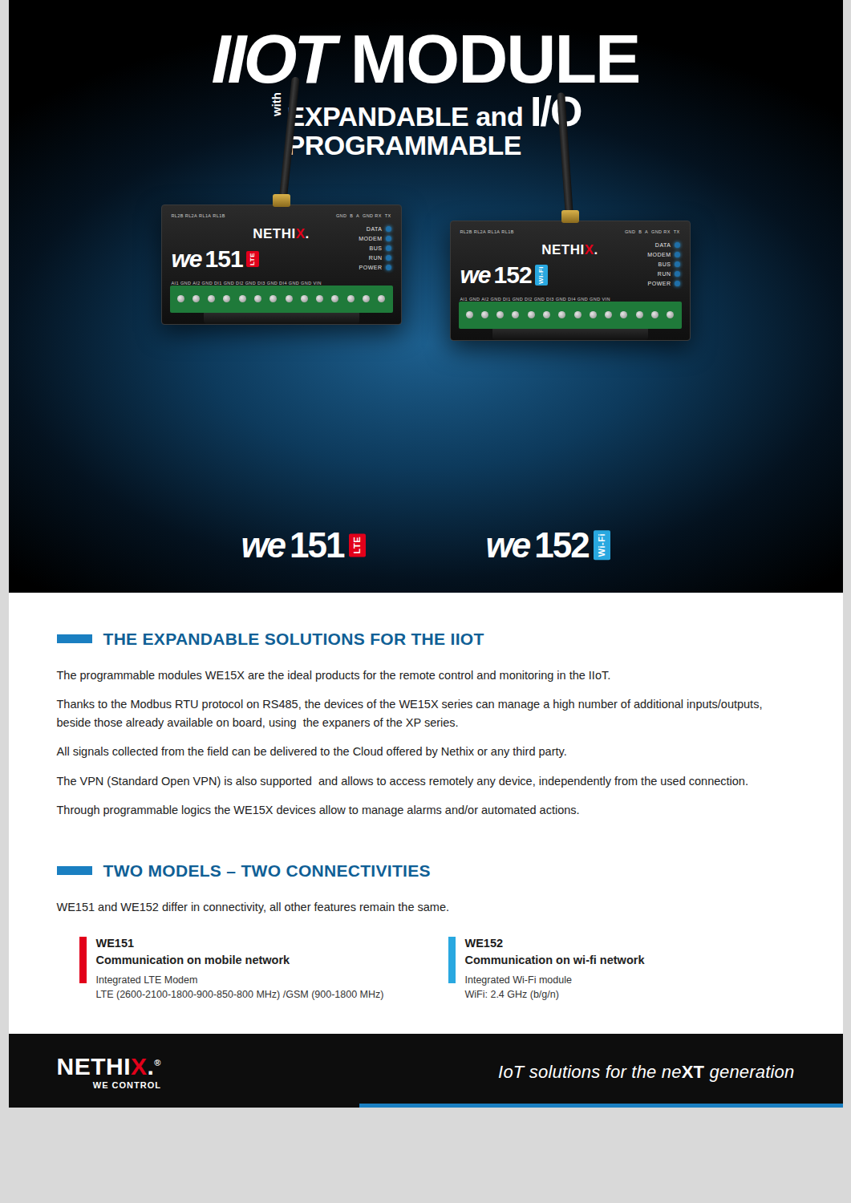IIoT MODULE
with EXPANDABLE and I/O PROGRAMMABLE
RL2B RL2A RL1A RL1B GND B A GND RX TX
NETHIX.
we151LTE
DATA
MODEM
BUS
RUN
POWER
AI1 GND AI2 GND DI1 GND DI2 GND DI3 GND DI4 GND GND VIN
RL2B RL2A RL1A RL1B GND B A GND RX TX
NETHIX.
we152Wi-Fi
DATA
MODEM
BUS
RUN
POWER
AI1 GND AI2 GND DI1 GND DI2 GND DI3 GND DI4 GND GND VIN
we151LTE
we152Wi-Fi
The expandable solutions for the IIoT
The programmable modules WE15X are the ideal products for the remote control and monitoring in the IIoT.
Thanks to the Modbus RTU protocol on RS485, the devices of the WE15X series can manage a high number of additional inputs/outputs, beside those already available on board, using the expaners of the XP series.
All signals collected from the field can be delivered to the Cloud offered by Nethix or any third party.
The VPN (Standard Open VPN) is also supported and allows to access remotely any device, independently from the used connection.
Through programmable logics the WE15X devices allow to manage alarms and/or automated actions.
Two models – two connectivities
WE151 and WE152 differ in connectivity, all other features remain the same.
WE151
Communication on mobile network
Integrated LTE Modem
LTE (2600-2100-1800-900-850-800 MHz) /GSM (900-1800 MHz)
WE152
Communication on wi-fi network
Integrated Wi-Fi module
WiFi: 2.4 GHz (b/g/n)
NETHIX.®
WE CONTROL
IoT solutions for the neXT generation